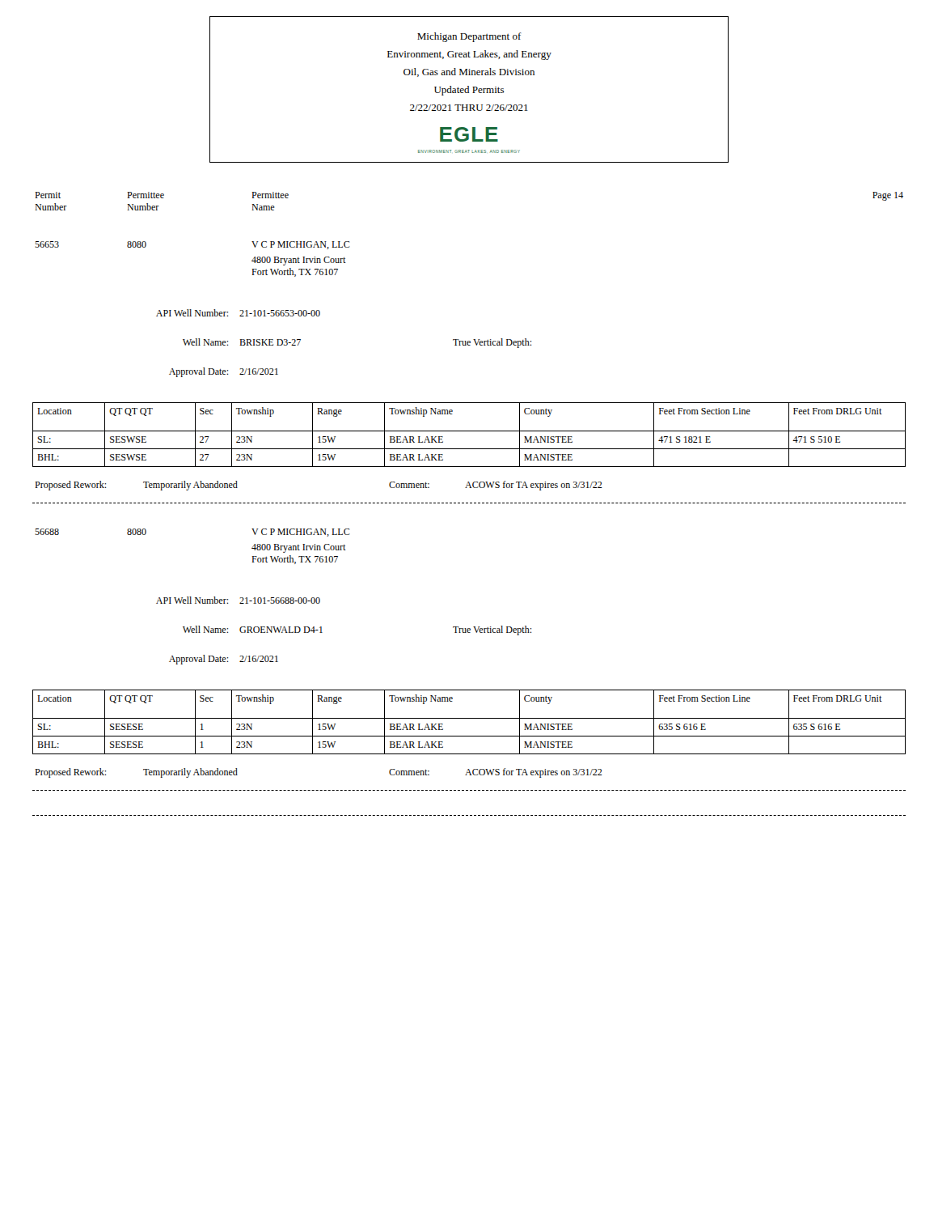Michigan Department of
Environment, Great Lakes, and Energy
Oil, Gas and Minerals Division
Updated Permits
2/22/2021 THRU 2/26/2021
EGLE
ENVIRONMENT, GREAT LAKES, AND ENERGY
| Permit Number | Permittee Number | Permittee Name | Page 14 |
| 56653 | 8080 | V C P MICHIGAN, LLC |
| | | 4800 Bryant Irvin Court Fort Worth, TX 76107 |
| API Well Number: | 21-101-56653-00-00 | |
| Well Name: | BRISKE D3-27 | True Vertical Depth: |
| Approval Date: | 2/16/2021 | |
| Location | QT QT QT | Sec | Township | Range | Township Name | County | Feet From Section Line | Feet From DRLG Unit |
| --- | --- | --- | --- | --- | --- | --- | --- | --- |
| SL: | SESWSE | 27 | 23N | 15W | BEAR LAKE | MANISTEE | 471 S 1821 E | 471 S 510 E |
| BHL: | SESWSE | 27 | 23N | 15W | BEAR LAKE | MANISTEE | | |
| Proposed Rework: | Temporarily Abandoned | Comment: | ACOWS for TA expires on 3/31/22 |
| 56688 | 8080 | V C P MICHIGAN, LLC |
| | | 4800 Bryant Irvin Court Fort Worth, TX 76107 |
| API Well Number: | 21-101-56688-00-00 | |
| Well Name: | GROENWALD D4-1 | True Vertical Depth: |
| Approval Date: | 2/16/2021 | |
| Location | QT QT QT | Sec | Township | Range | Township Name | County | Feet From Section Line | Feet From DRLG Unit |
| --- | --- | --- | --- | --- | --- | --- | --- | --- |
| SL: | SESESE | 1 | 23N | 15W | BEAR LAKE | MANISTEE | 635 S 616 E | 635 S 616 E |
| BHL: | SESESE | 1 | 23N | 15W | BEAR LAKE | MANISTEE | | |
| Proposed Rework: | Temporarily Abandoned | Comment: | ACOWS for TA expires on 3/31/22 |